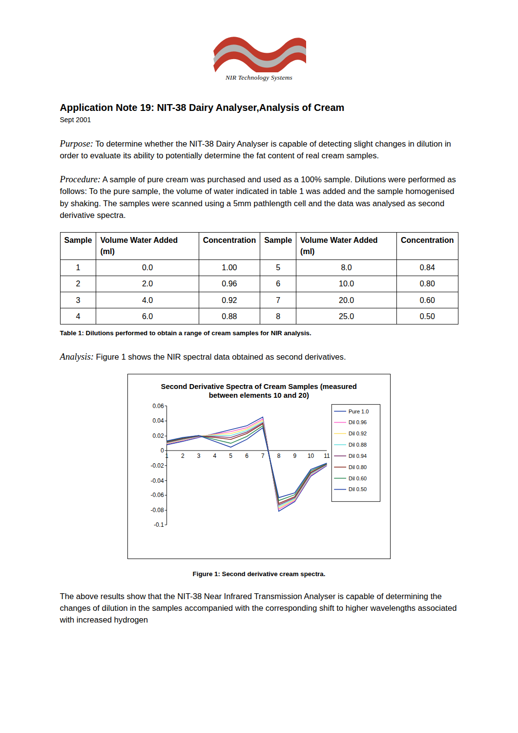NIR Technology Systems
Application Note 19: NIT-38 Dairy Analyser,Analysis of Cream
Sept 2001
Purpose: To determine whether the NIT-38 Dairy Analyser is capable of detecting slight changes in dilution in order to evaluate its ability to potentially determine the fat content of real cream samples.
Procedure: A sample of pure cream was purchased and used as a 100% sample. Dilutions were performed as follows: To the pure sample, the volume of water indicated in table 1 was added and the sample homogenised by shaking. The samples were scanned using a 5mm pathlength cell and the data was analysed as second derivative spectra.
| Sample | Volume Water Added (ml) | Concentration | Sample | Volume Water Added (ml) | Concentration |
| --- | --- | --- | --- | --- | --- |
| 1 | 0.0 | 1.00 | 5 | 8.0 | 0.84 |
| 2 | 2.0 | 0.96 | 6 | 10.0 | 0.80 |
| 3 | 4.0 | 0.92 | 7 | 20.0 | 0.60 |
| 4 | 6.0 | 0.88 | 8 | 25.0 | 0.50 |
Table 1: Dilutions performed to obtain a range of cream samples for NIR analysis.
Analysis: Figure 1 shows the NIR spectral data obtained as second derivatives.
Second Derivative Spectra of Cream Samples (measured between elements 10 and 20) 0.06 0.04 0.02 0 -0.02 -0.04 -0.06 -0.08 -0.1 1 2 3 4 5 6 7 8 9 10 11 Pure 1.0 Dil 0.96 Dil 0.92 Dil 0.88 Dil 0.94 Dil 0.80 Dil 0.60 Dil 0.50
Figure 1: Second derivative cream spectra.
The above results show that the NIT-38 Near Infrared Transmission Analyser is capable of determining the changes of dilution in the samples accompanied with the corresponding shift to higher wavelengths associated with increased hydrogen